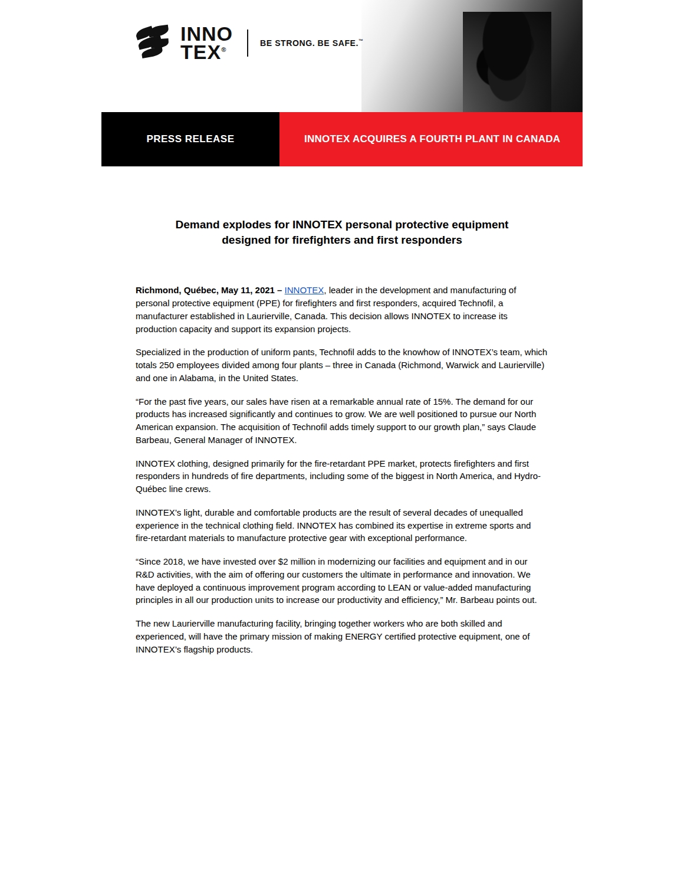INNO
TEX®
BE STRONG. BE SAFE.™
PRESS RELEASE
INNOTEX ACQUIRES A FOURTH PLANT IN CANADA
Demand explodes for INNOTEX personal protective equipment designed for firefighters and first responders
Richmond, Québec, May 11, 2021 – INNOTEX, leader in the development and manufacturing of personal protective equipment (PPE) for firefighters and first responders, acquired Technofil, a manufacturer established in Laurierville, Canada. This decision allows INNOTEX to increase its production capacity and support its expansion projects.
Specialized in the production of uniform pants, Technofil adds to the knowhow of INNOTEX’s team, which totals 250 employees divided among four plants – three in Canada (Richmond, Warwick and Laurierville) and one in Alabama, in the United States.
“For the past five years, our sales have risen at a remarkable annual rate of 15%. The demand for our products has increased significantly and continues to grow. We are well positioned to pursue our North American expansion. The acquisition of Technofil adds timely support to our growth plan,” says Claude Barbeau, General Manager of INNOTEX.
INNOTEX clothing, designed primarily for the fire-retardant PPE market, protects firefighters and first responders in hundreds of fire departments, including some of the biggest in North America, and Hydro-Québec line crews.
INNOTEX’s light, durable and comfortable products are the result of several decades of unequalled experience in the technical clothing field. INNOTEX has combined its expertise in extreme sports and fire-retardant materials to manufacture protective gear with exceptional performance.
“Since 2018, we have invested over $2 million in modernizing our facilities and equipment and in our R&D activities, with the aim of offering our customers the ultimate in performance and innovation. We have deployed a continuous improvement program according to LEAN or value-added manufacturing principles in all our production units to increase our productivity and efficiency,” Mr. Barbeau points out.
The new Laurierville manufacturing facility, bringing together workers who are both skilled and experienced, will have the primary mission of making ENERGY certified protective equipment, one of INNOTEX’s flagship products.